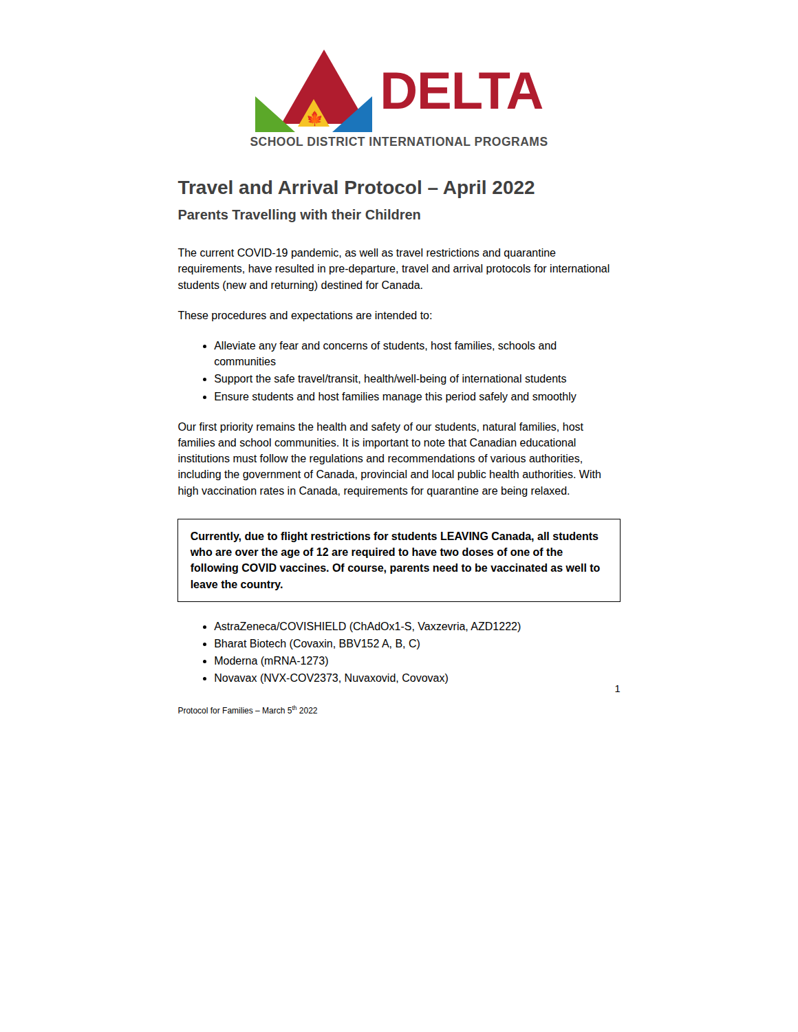🍁
DELTA
SCHOOL DISTRICT INTERNATIONAL PROGRAMS
Travel and Arrival Protocol – April 2022
Parents Travelling with their Children
The current COVID-19 pandemic, as well as travel restrictions and quarantine requirements, have resulted in pre-departure, travel and arrival protocols for international students (new and returning) destined for Canada.
These procedures and expectations are intended to:
Alleviate any fear and concerns of students, host families, schools and communities
Support the safe travel/transit, health/well-being of international students
Ensure students and host families manage this period safely and smoothly
Our first priority remains the health and safety of our students, natural families, host families and school communities. It is important to note that Canadian educational institutions must follow the regulations and recommendations of various authorities, including the government of Canada, provincial and local public health authorities. With high vaccination rates in Canada, requirements for quarantine are being relaxed.
Currently, due to flight restrictions for students LEAVING Canada, all students who are over the age of 12 are required to have two doses of one of the following COVID vaccines. Of course, parents need to be vaccinated as well to leave the country.
AstraZeneca/COVISHIELD (ChAdOx1-S, Vaxzevria, AZD1222)
Bharat Biotech (Covaxin, BBV152 A, B, C)
Moderna (mRNA-1273)
Novavax (NVX-COV2373, Nuvaxovid, Covovax)
1
Protocol for Families – March 5th 2022